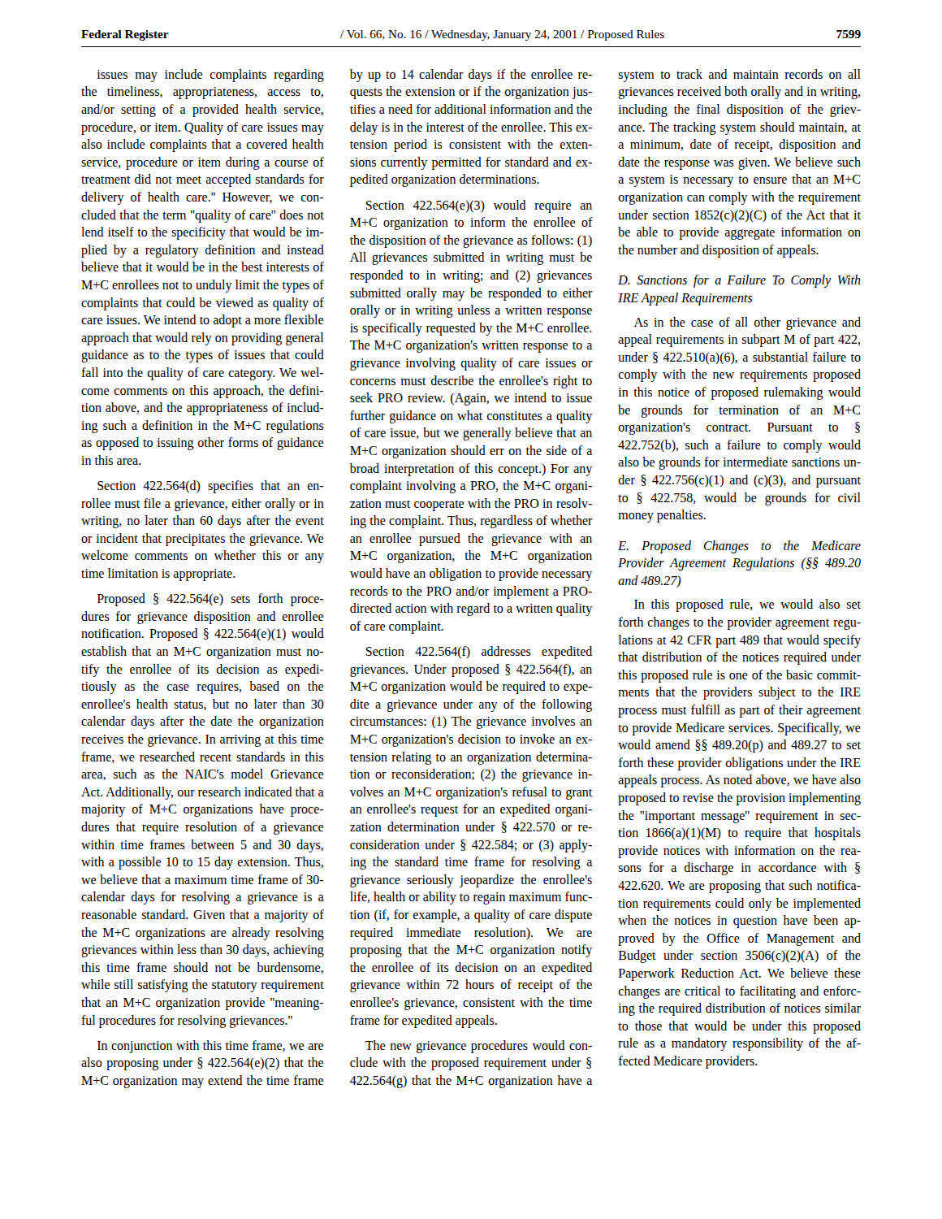Federal Register / Vol. 66, No. 16 / Wednesday, January 24, 2001 / Proposed Rules 7599
issues may include complaints regarding the timeliness, appropriateness, access to, and/or setting of a provided health service, procedure, or item. Quality of care issues may also include complaints that a covered health service, procedure or item during a course of treatment did not meet accepted standards for delivery of health care.'' However, we concluded that the term ''quality of care'' does not lend itself to the specificity that would be implied by a regulatory definition and instead believe that it would be in the best interests of M+C enrollees not to unduly limit the types of complaints that could be viewed as quality of care issues. We intend to adopt a more flexible approach that would rely on providing general guidance as to the types of issues that could fall into the quality of care category. We welcome comments on this approach, the definition above, and the appropriateness of including such a definition in the M+C regulations as opposed to issuing other forms of guidance in this area.
Section 422.564(d) specifies that an enrollee must file a grievance, either orally or in writing, no later than 60 days after the event or incident that precipitates the grievance. We welcome comments on whether this or any time limitation is appropriate.
Proposed § 422.564(e) sets forth procedures for grievance disposition and enrollee notification. Proposed § 422.564(e)(1) would establish that an M+C organization must notify the enrollee of its decision as expeditiously as the case requires, based on the enrollee's health status, but no later than 30 calendar days after the date the organization receives the grievance. In arriving at this time frame, we researched recent standards in this area, such as the NAIC's model Grievance Act. Additionally, our research indicated that a majority of M+C organizations have procedures that require resolution of a grievance within time frames between 5 and 30 days, with a possible 10 to 15 day extension. Thus, we believe that a maximum time frame of 30-calendar days for resolving a grievance is a reasonable standard. Given that a majority of the M+C organizations are already resolving grievances within less than 30 days, achieving this time frame should not be burdensome, while still satisfying the statutory requirement that an M+C organization provide ''meaningful procedures for resolving grievances.''
In conjunction with this time frame, we are also proposing under § 422.564(e)(2) that the M+C organization may extend the time frame by up to 14 calendar days if the enrollee requests the extension or if the organization justifies a need for additional information and the delay is in the interest of the enrollee. This extension period is consistent with the extensions currently permitted for standard and expedited organization determinations.
Section 422.564(e)(3) would require an M+C organization to inform the enrollee of the disposition of the grievance as follows: (1) All grievances submitted in writing must be responded to in writing; and (2) grievances submitted orally may be responded to either orally or in writing unless a written response is specifically requested by the M+C enrollee. The M+C organization's written response to a grievance involving quality of care issues or concerns must describe the enrollee's right to seek PRO review. (Again, we intend to issue further guidance on what constitutes a quality of care issue, but we generally believe that an M+C organization should err on the side of a broad interpretation of this concept.) For any complaint involving a PRO, the M+C organization must cooperate with the PRO in resolving the complaint. Thus, regardless of whether an enrollee pursued the grievance with an M+C organization, the M+C organization would have an obligation to provide necessary records to the PRO and/or implement a PRO-directed action with regard to a written quality of care complaint.
Section 422.564(f) addresses expedited grievances. Under proposed § 422.564(f), an M+C organization would be required to expedite a grievance under any of the following circumstances: (1) The grievance involves an M+C organization's decision to invoke an extension relating to an organization determination or reconsideration; (2) the grievance involves an M+C organization's refusal to grant an enrollee's request for an expedited organization determination under § 422.570 or reconsideration under § 422.584; or (3) applying the standard time frame for resolving a grievance seriously jeopardize the enrollee's life, health or ability to regain maximum function (if, for example, a quality of care dispute required immediate resolution). We are proposing that the M+C organization notify the enrollee of its decision on an expedited grievance within 72 hours of receipt of the enrollee's grievance, consistent with the time frame for expedited appeals.
The new grievance procedures would conclude with the proposed requirement under § 422.564(g) that the M+C organization have a system to track and maintain records on all grievances received both orally and in writing, including the final disposition of the grievance. The tracking system should maintain, at a minimum, date of receipt, disposition and date the response was given. We believe such a system is necessary to ensure that an M+C organization can comply with the requirement under section 1852(c)(2)(C) of the Act that it be able to provide aggregate information on the number and disposition of appeals.
D. Sanctions for a Failure To Comply With IRE Appeal Requirements
As in the case of all other grievance and appeal requirements in subpart M of part 422, under § 422.510(a)(6), a substantial failure to comply with the new requirements proposed in this notice of proposed rulemaking would be grounds for termination of an M+C organization's contract. Pursuant to § 422.752(b), such a failure to comply would also be grounds for intermediate sanctions under § 422.756(c)(1) and (c)(3), and pursuant to § 422.758, would be grounds for civil money penalties.
E. Proposed Changes to the Medicare Provider Agreement Regulations (§§ 489.20 and 489.27)
In this proposed rule, we would also set forth changes to the provider agreement regulations at 42 CFR part 489 that would specify that distribution of the notices required under this proposed rule is one of the basic commitments that the providers subject to the IRE process must fulfill as part of their agreement to provide Medicare services. Specifically, we would amend §§ 489.20(p) and 489.27 to set forth these provider obligations under the IRE appeals process. As noted above, we have also proposed to revise the provision implementing the ''important message'' requirement in section 1866(a)(1)(M) to require that hospitals provide notices with information on the reasons for a discharge in accordance with § 422.620. We are proposing that such notification requirements could only be implemented when the notices in question have been approved by the Office of Management and Budget under section 3506(c)(2)(A) of the Paperwork Reduction Act. We believe these changes are critical to facilitating and enforcing the required distribution of notices similar to those that would be under this proposed rule as a mandatory responsibility of the affected Medicare providers.